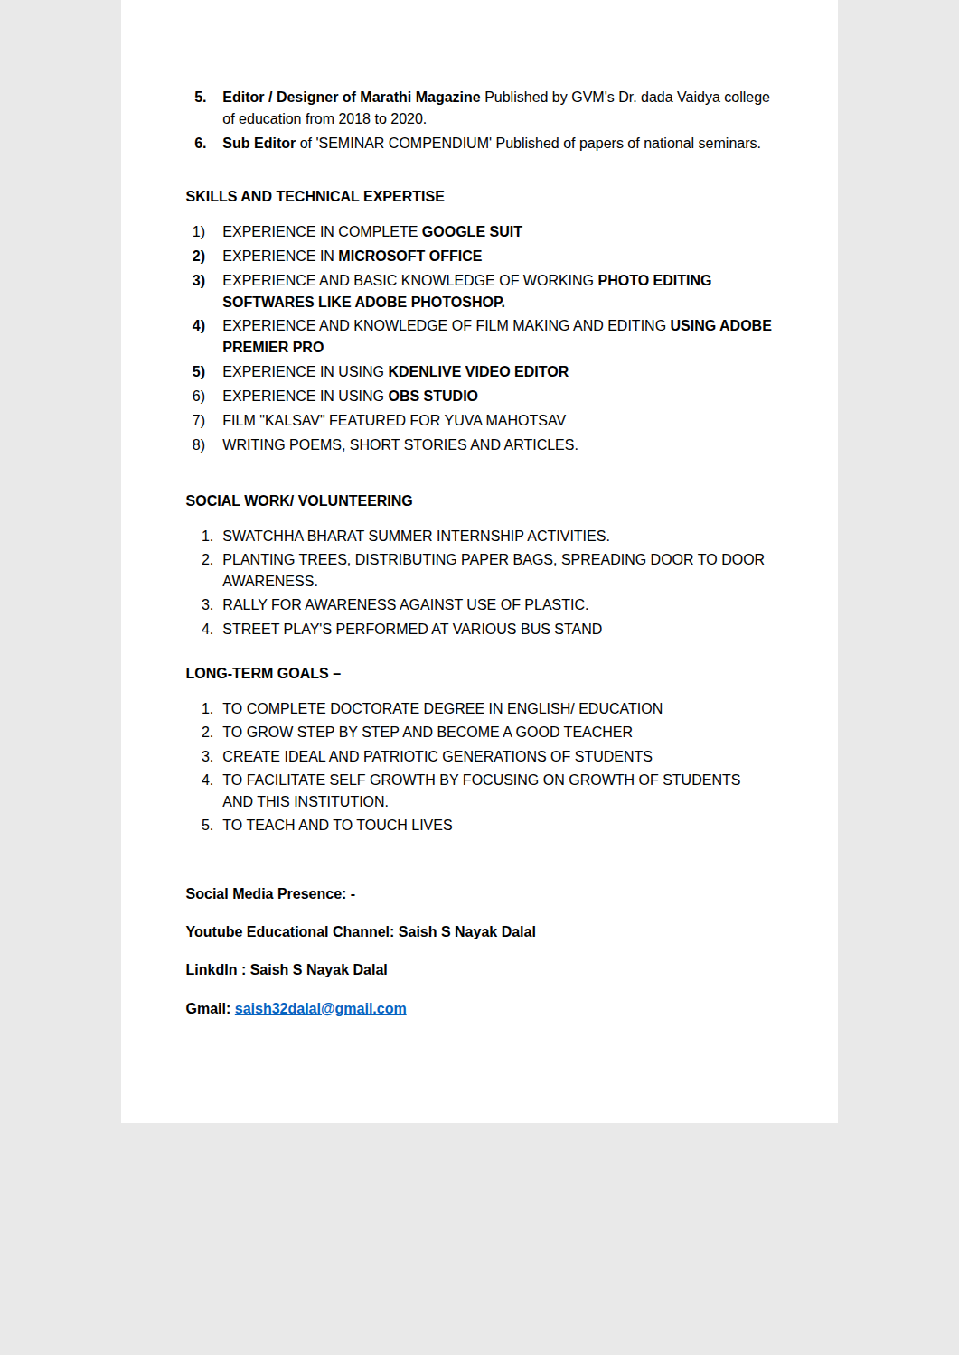5. Editor / Designer of Marathi Magazine Published by GVM's Dr. dada Vaidya college of education from 2018 to 2020.
6. Sub Editor of 'SEMINAR COMPENDIUM' Published of papers of national seminars.
Skills and Technical Expertise
1) EXPERIENCE IN COMPLETE GOOGLE SUIT
2) EXPERIENCE IN MICROSOFT OFFICE
3) EXPERIENCE AND BASIC KNOWLEDGE OF WORKING PHOTO EDITING SOFTWARES LIKE ADOBE PHOTOSHOP.
4) EXPERIENCE AND KNOWLEDGE OF FILM MAKING AND EDITING USING ADOBE PREMIER PRO
5) EXPERIENCE IN USING KDENLIVE VIDEO EDITOR
6) EXPERIENCE IN USING OBS STUDIO
7) FILM "KALSAV" FEATURED FOR YUVA MAHOTSAV
8) WRITING POEMS, SHORT STORIES AND ARTICLES.
Social Work/ Volunteering
SWATCHHA BHARAT SUMMER INTERNSHIP ACTIVITIES.
PLANTING TREES, DISTRIBUTING PAPER BAGS, SPREADING DOOR TO DOOR AWARENESS.
RALLY FOR AWARENESS AGAINST USE OF PLASTIC.
STREET PLAY'S PERFORMED AT VARIOUS BUS STAND
Long-Term Goals –
TO COMPLETE DOCTORATE DEGREE IN ENGLISH/ EDUCATION
TO GROW STEP BY STEP AND BECOME A GOOD TEACHER
CREATE IDEAL AND PATRIOTIC GENERATIONS OF STUDENTS
TO FACILITATE SELF GROWTH BY FOCUSING ON GROWTH OF STUDENTS AND THIS INSTITUTION.
TO TEACH AND TO TOUCH LIVES
Social Media Presence: -
Youtube Educational Channel: Saish S Nayak Dalal
LinkdIn : Saish S Nayak Dalal
Gmail: saish32dalal@gmail.com